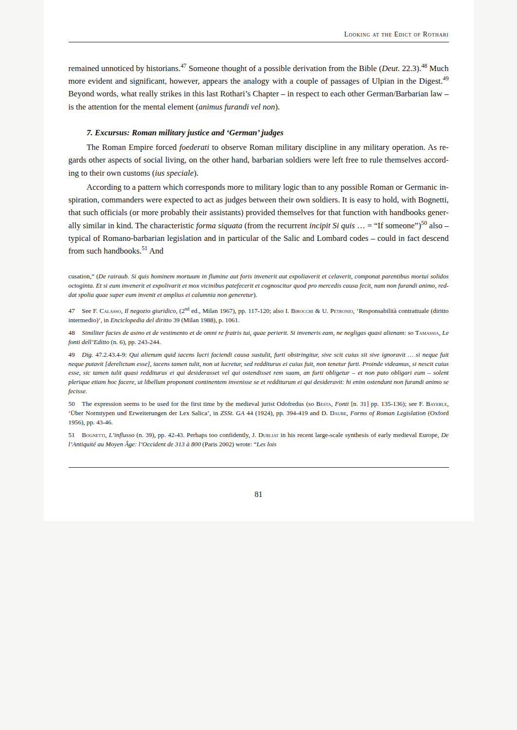Looking at the Edict of Rothari
remained unnoticed by historians.47 Someone thought of a possible derivation from the Bible (Deut. 22.3).48 Much more evident and significant, however, appears the analogy with a couple of passages of Ulpian in the Digest.49 Beyond words, what really strikes in this last Rothari’s Chapter – in respect to each other German/Barbarian law – is the attention for the mental element (animus furandi vel non).
7. Excursus: Roman military justice and ‘German’ judges
The Roman Empire forced foederati to observe Roman military discipline in any military operation. As regards other aspects of social living, on the other hand, barbarian soldiers were left free to rule themselves according to their own customs (ius speciale).
According to a pattern which corresponds more to military logic than to any possible Roman or Germanic inspiration, commanders were expected to act as judges between their own soldiers. It is easy to hold, with Bognetti, that such officials (or more probably their assistants) provided themselves for that function with handbooks generally similar in kind. The characteristic forma siquata (from the recurrent incipit Si quis … = “If someone”)50 also – typical of Romano-barbarian legislation and in particular of the Salic and Lombard codes – could in fact descend from such handbooks.51 And
cusation,” (De rairaub. Si quis hominem mortuum in flumine aut foris invenerit aut expoliaverit et celaverit, componat parentibus mortui solidos octoginta. Et si eum invenerit et expolivarit et mox vicinibus patefecerit et cognoscitur quod pro mercedis causa fecit, nam non furandi animo, reddat spolia quae super eum invenit et amplius ei calumnia non generetur).
47 See F. Calasso, Il negozio giuridico, (2nd ed., Milan 1967), pp. 117-120; also I. Birocchi & U. Petronio, ‘Responsabilità contrattuale (diritto intermedio)’, in Enciclopedia del diritto 39 (Milan 1988), p. 1061.
48 Similiter facies de asino et de vestimento et de omni re fratris tui, quae perierit. Si inveneris eam, ne negligas quasi alienam: so Tamassia, Le fonti dell’Editto (n. 6), pp. 243-244.
49 Dig. 47.2.43.4-9: Qui alienum quid iacens lucri faciendi causa sustulit, furti obstringitur, sive scit cuius sit sive ignoravit … si neque fuit neque putavit [derelictum esse], iacens tamen tulit, non ut lucretur, sed redditurus ei cuius fuit, non tenetur furti. Proinde videamus, si nescit cuius esse, sic tamen tulit quasi redditurus ei qui desiderasset vel qui ostendisset rem suam, an furti obligetur – et non puto obligari eum – solent plerique etiam hoc facere, ut libellum proponant continentem invenisse se et redditurum ei qui desideravit: hi enim ostendunt non furandi animo se fecisse.
50 The expression seems to be used for the first time by the medieval jurist Odofredus (so Besta, Fonti [n. 31] pp. 135-136); see F. Bayerle, ‘Über Normtypen und Erweiterungen der Lex Salica’, in ZSSt. GA 44 (1924), pp. 394-419 and D. Daube, Forms of Roman Legislation (Oxford 1956), pp. 43-46.
51 Bognetti, L’influsso (n. 39), pp. 42-43. Perhaps too confidently, J. Durliat in his recent large-scale synthesis of early medieval Europe, De l’Antiquité au Moyen Âge: l’Occident de 313 à 800 (Paris 2002) wrote: “Les lois
81